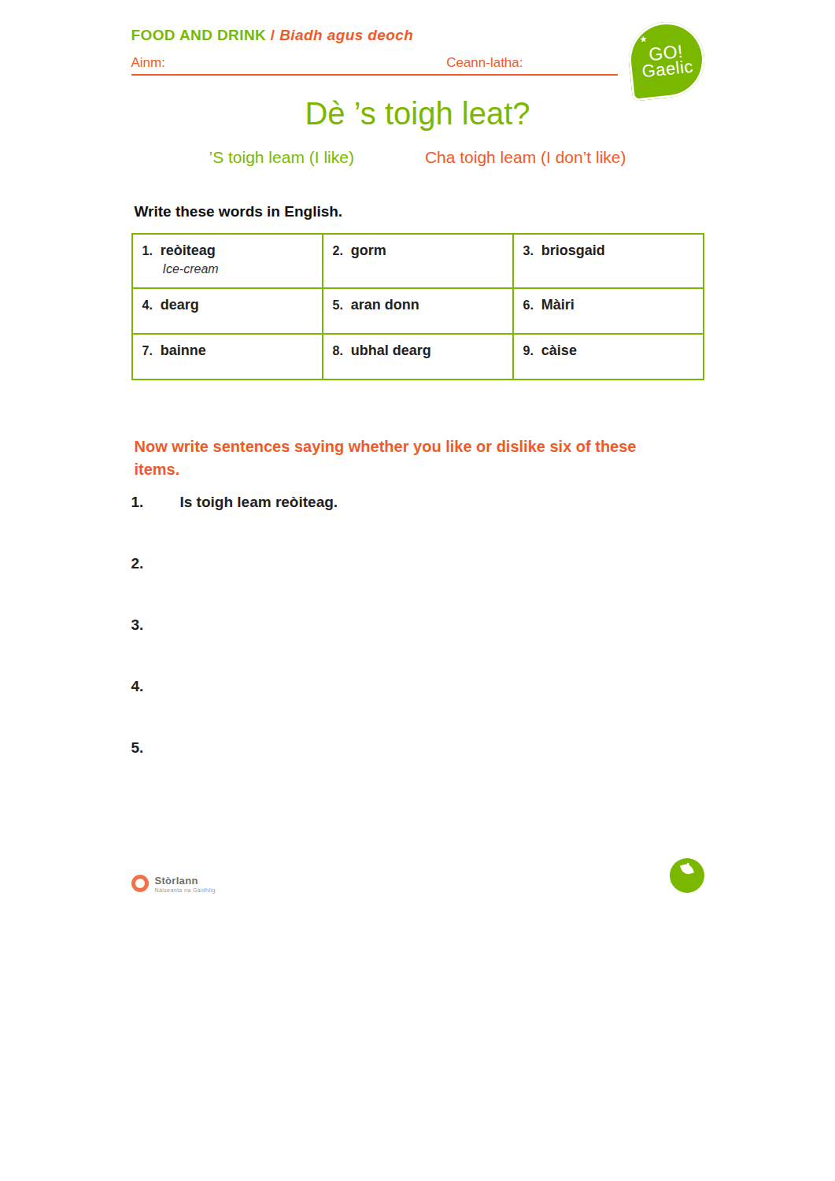Food and Drink / Biadh agus deoch
★ GO! Gaelic
Ainm: Ceann-latha:
Dè ’s toigh leat?
’S toigh leam (I like) Cha toigh leam (I don’t like)
Write these words in English.
| 1. reòiteag Ice-cream | 2. gorm | 3. briosgaid |
| 4. dearg | 5. aran donn | 6. Màiri |
| 7. bainne | 8. ubhal dearg | 9. càise |
Now write sentences saying whether you like or dislike six of these items.
Is toigh leam reòiteag.
Stòrlann Nàiseanta na Gàidhlig